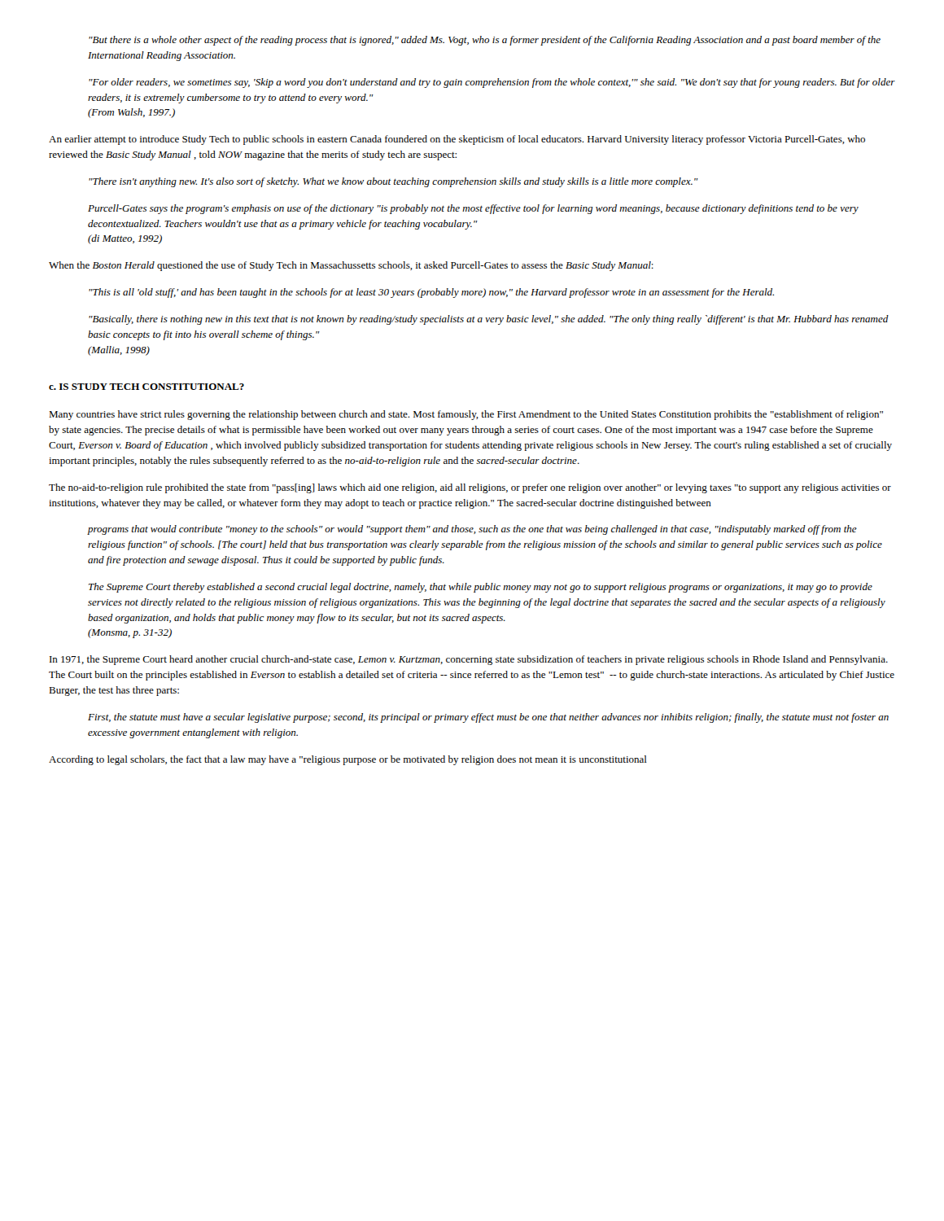"But there is a whole other aspect of the reading process that is ignored," added Ms. Vogt, who is a former president of the California Reading Association and a past board member of the International Reading Association.
"For older readers, we sometimes say, 'Skip a word you don't understand and try to gain comprehension from the whole context,'" she said. "We don't say that for young readers. But for older readers, it is extremely cumbersome to try to attend to every word."
(From Walsh, 1997.)
An earlier attempt to introduce Study Tech to public schools in eastern Canada foundered on the skepticism of local educators. Harvard University literacy professor Victoria Purcell‑Gates, who reviewed the Basic Study Manual , told NOW magazine that the merits of study tech are suspect:
"There isn't anything new. It's also sort of sketchy. What we know about teaching comprehension skills and study skills is a little more complex."
Purcell-Gates says the program's emphasis on use of the dictionary "is probably not the most effective tool for learning word meanings, because dictionary definitions tend to be very decontextualized. Teachers wouldn't use that as a primary vehicle for teaching vocabulary."
(di Matteo, 1992)
When the Boston Herald questioned the use of Study Tech in Massachussetts schools, it asked Purcell-Gates to assess the Basic Study Manual:
"This is all 'old stuff,' and has been taught in the schools for at least 30 years (probably more) now," the Harvard professor wrote in an assessment for the Herald.
"Basically, there is nothing new in this text that is not known by reading/study specialists at a very basic level," she added. "The only thing really `different' is that Mr. Hubbard has renamed basic concepts to fit into his overall scheme of things."
(Mallia, 1998)
c. IS STUDY TECH CONSTITUTIONAL?
Many countries have strict rules governing the relationship between church and state. Most famously, the First Amendment to the United States Constitution prohibits the "establishment of religion" by state agencies. The precise details of what is permissible have been worked out over many years through a series of court cases. One of the most important was a 1947 case before the Supreme Court, Everson v. Board of Education , which involved publicly subsidized transportation for students attending private religious schools in New Jersey. The court's ruling established a set of crucially important principles, notably the rules subsequently referred to as the no‑aid‑to‑religion rule and the sacred‑secular doctrine.
The no-aid-to-religion rule prohibited the state from "pass[ing] laws which aid one religion, aid all religions, or prefer one religion over another" or levying taxes "to support any religious activities or institutions, whatever they may be called, or whatever form they may adopt to teach or practice religion." The sacred-secular doctrine distinguished between
programs that would contribute "money to the schools" or would "support them" and those, such as the one that was being challenged in that case, "indisputably marked off from the religious function" of schools. [The court] held that bus transportation was clearly separable from the religious mission of the schools and similar to general public services such as police and fire protection and sewage disposal. Thus it could be supported by public funds.
The Supreme Court thereby established a second crucial legal doctrine, namely, that while public money may not go to support religious programs or organizations, it may go to provide services not directly related to the religious mission of religious organizations. This was the beginning of the legal doctrine that separates the sacred and the secular aspects of a religiously based organization, and holds that public money may flow to its secular, but not its sacred aspects.
(Monsma, p. 31-32)
In 1971, the Supreme Court heard another crucial church‑and‑state case, Lemon v. Kurtzman, concerning state subsidization of teachers in private religious schools in Rhode Island and Pennsylvania. The Court built on the principles established in Everson to establish a detailed set of criteria -- since referred to as the "Lemon test" -- to guide church-state interactions. As articulated by Chief Justice Burger, the test has three parts:
First, the statute must have a secular legislative purpose; second, its principal or primary effect must be one that neither advances nor inhibits religion; finally, the statute must not foster an excessive government entanglement with religion.
According to legal scholars, the fact that a law may have a "religious purpose or be motivated by religion does not mean it is unconstitutional